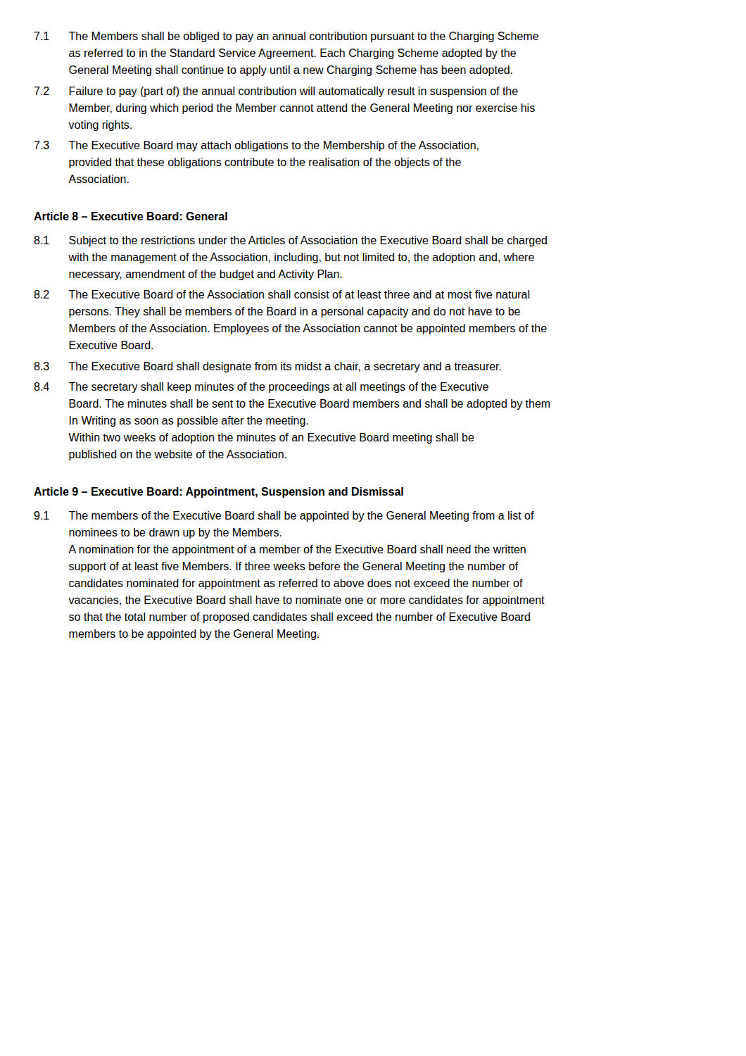7.1 The Members shall be obliged to pay an annual contribution pursuant to the Charging Scheme as referred to in the Standard Service Agreement. Each Charging Scheme adopted by the General Meeting shall continue to apply until a new Charging Scheme has been adopted.
7.2 Failure to pay (part of) the annual contribution will automatically result in suspension of the Member, during which period the Member cannot attend the General Meeting nor exercise his voting rights.
7.3
The Executive Board may attach obligations to the Membership of the Association,
provided that these obligations contribute to the realisation of the objects of the
Association.
Article 8 – Executive Board: General
8.1 Subject to the restrictions under the Articles of Association the Executive Board shall be charged with the management of the Association, including, but not limited to, the adoption and, where necessary, amendment of the budget and Activity Plan.
8.2 The Executive Board of the Association shall consist of at least three and at most five natural persons. They shall be members of the Board in a personal capacity and do not have to be Members of the Association. Employees of the Association cannot be appointed members of the Executive Board.
8.3 The Executive Board shall designate from its midst a chair, a secretary and a treasurer.
8.4
The secretary shall keep minutes of the proceedings at all meetings of the Executive
Board. The minutes shall be sent to the Executive Board members and shall be adopted by them In Writing as soon as possible after the meeting.
Within two weeks of adoption the minutes of an Executive Board meeting shall be
published on the website of the Association.
Article 9 – Executive Board: Appointment, Suspension and Dismissal
9.1
The members of the Executive Board shall be appointed by the General Meeting from a list of nominees to be drawn up by the Members.
A nomination for the appointment of a member of the Executive Board shall need the written support of at least five Members. If three weeks before the General Meeting the number of candidates nominated for appointment as referred to above does not exceed the number of vacancies, the Executive Board shall have to nominate one or more candidates for appointment so that the total number of proposed candidates shall exceed the number of Executive Board members to be appointed by the General Meeting.